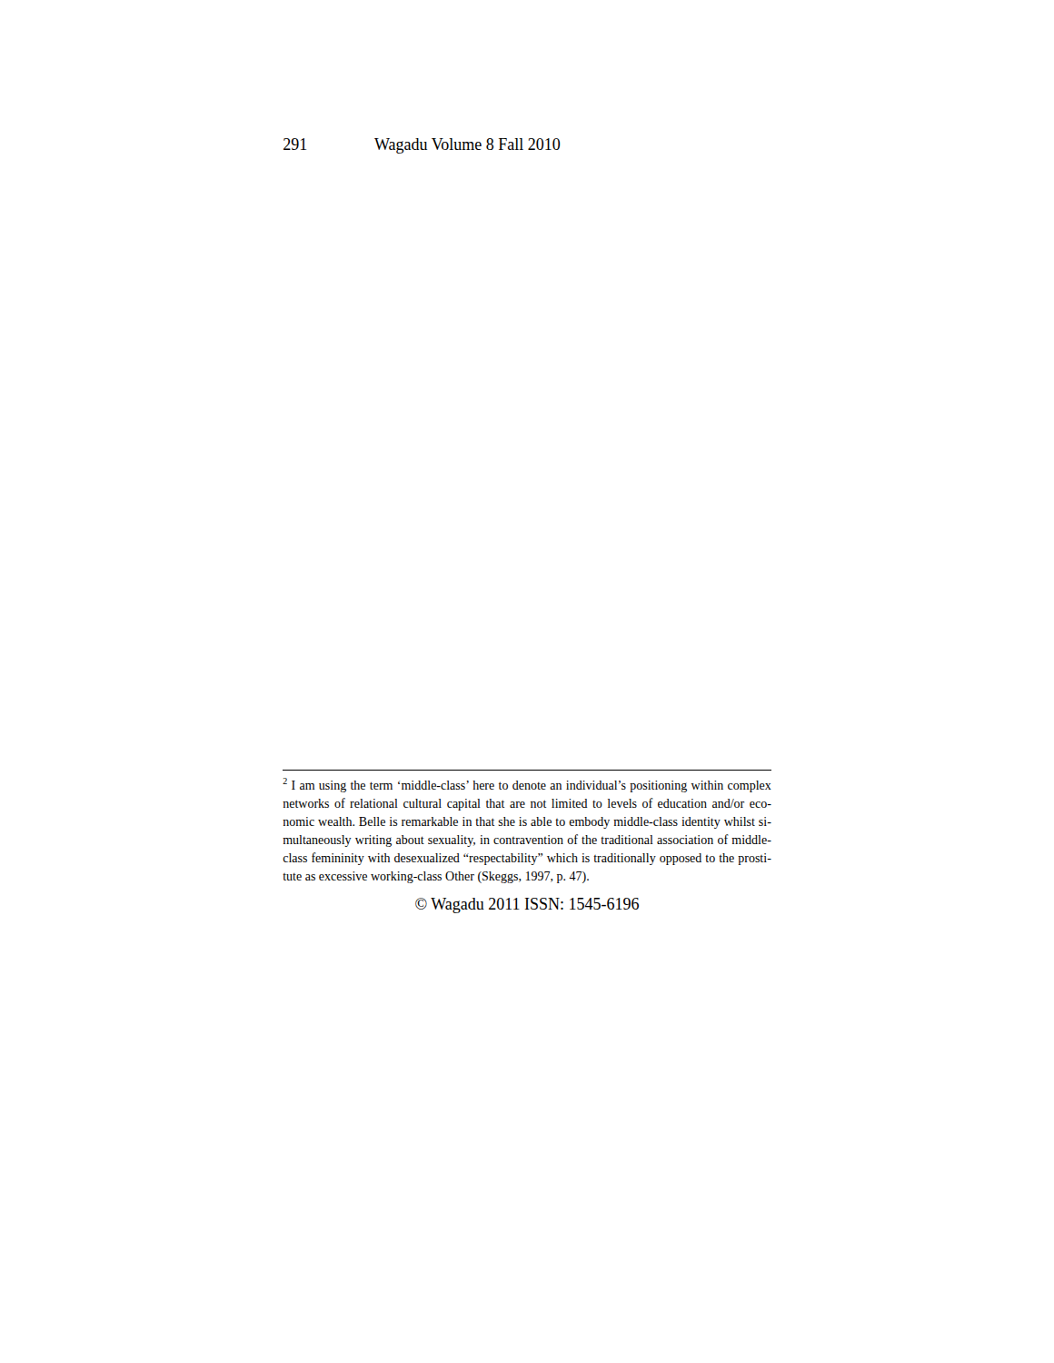291 Wagadu Volume 8 Fall 2010
2 I am using the term ‘middle-class’ here to denote an individual’s positioning within complex networks of relational cultural capital that are not limited to levels of education and/or economic wealth. Belle is remarkable in that she is able to embody middle-class identity whilst simultaneously writing about sexuality, in contravention of the traditional association of middle-class femininity with desexualized “respectability” which is traditionally opposed to the prostitute as excessive working-class Other (Skeggs, 1997, p. 47).
© Wagadu 2011 ISSN: 1545-6196